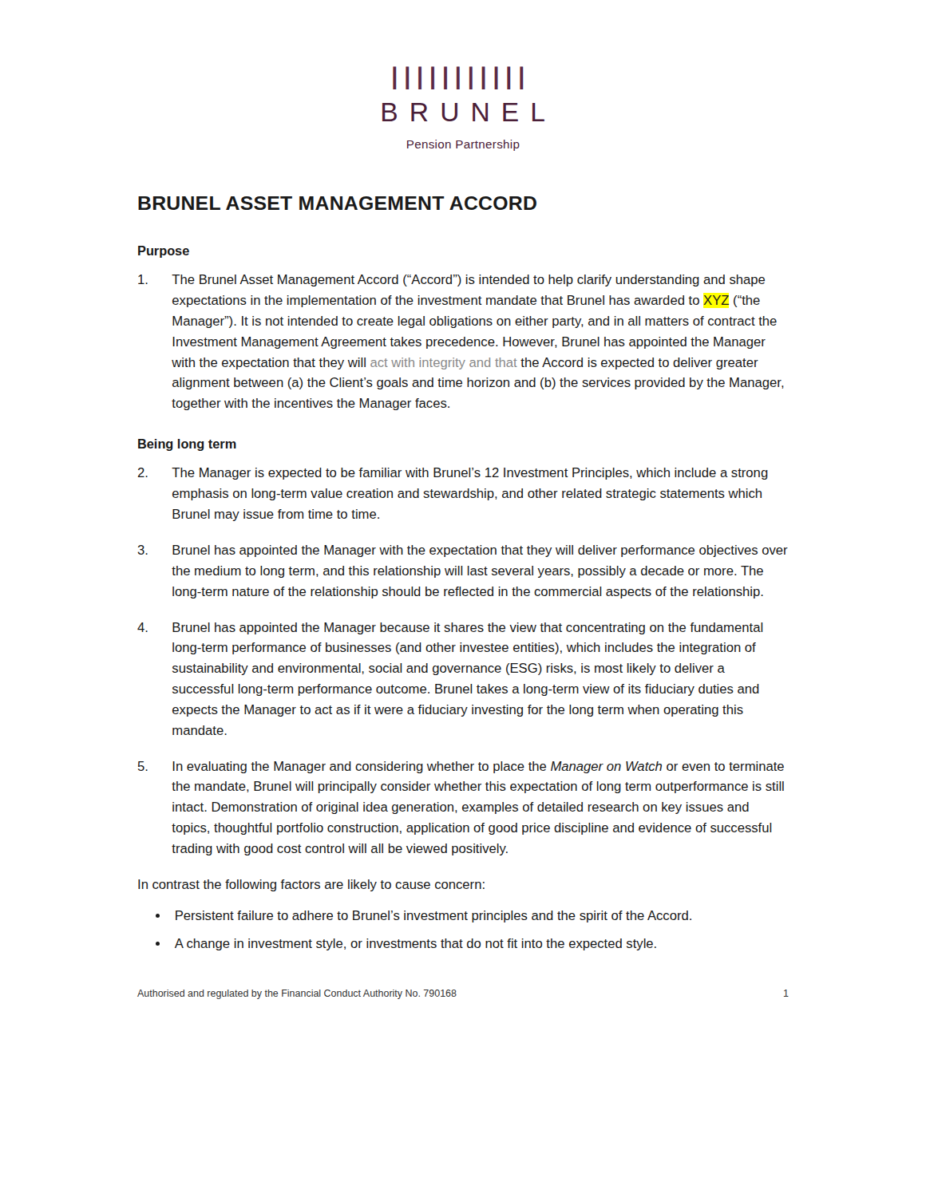▎▎▎▎▎▎▎▎▎▎▎
BRUNEL
Pension Partnership
BRUNEL ASSET MANAGEMENT ACCORD
Purpose
The Brunel Asset Management Accord (“Accord”) is intended to help clarify understanding and shape expectations in the implementation of the investment mandate that Brunel has awarded to XYZ (“the Manager”). It is not intended to create legal obligations on either party, and in all matters of contract the Investment Management Agreement takes precedence. However, Brunel has appointed the Manager with the expectation that they will act with integrity and that the Accord is expected to deliver greater alignment between (a) the Client’s goals and time horizon and (b) the services provided by the Manager, together with the incentives the Manager faces.
Being long term
The Manager is expected to be familiar with Brunel’s 12 Investment Principles, which include a strong emphasis on long-term value creation and stewardship, and other related strategic statements which Brunel may issue from time to time.
Brunel has appointed the Manager with the expectation that they will deliver performance objectives over the medium to long term, and this relationship will last several years, possibly a decade or more. The long-term nature of the relationship should be reflected in the commercial aspects of the relationship.
Brunel has appointed the Manager because it shares the view that concentrating on the fundamental long-term performance of businesses (and other investee entities), which includes the integration of sustainability and environmental, social and governance (ESG) risks, is most likely to deliver a successful long-term performance outcome. Brunel takes a long-term view of its fiduciary duties and expects the Manager to act as if it were a fiduciary investing for the long term when operating this mandate.
In evaluating the Manager and considering whether to place the Manager on Watch or even to terminate the mandate, Brunel will principally consider whether this expectation of long term outperformance is still intact. Demonstration of original idea generation, examples of detailed research on key issues and topics, thoughtful portfolio construction, application of good price discipline and evidence of successful trading with good cost control will all be viewed positively.
In contrast the following factors are likely to cause concern:
Persistent failure to adhere to Brunel’s investment principles and the spirit of the Accord.
A change in investment style, or investments that do not fit into the expected style.
Authorised and regulated by the Financial Conduct Authority No. 790168 1